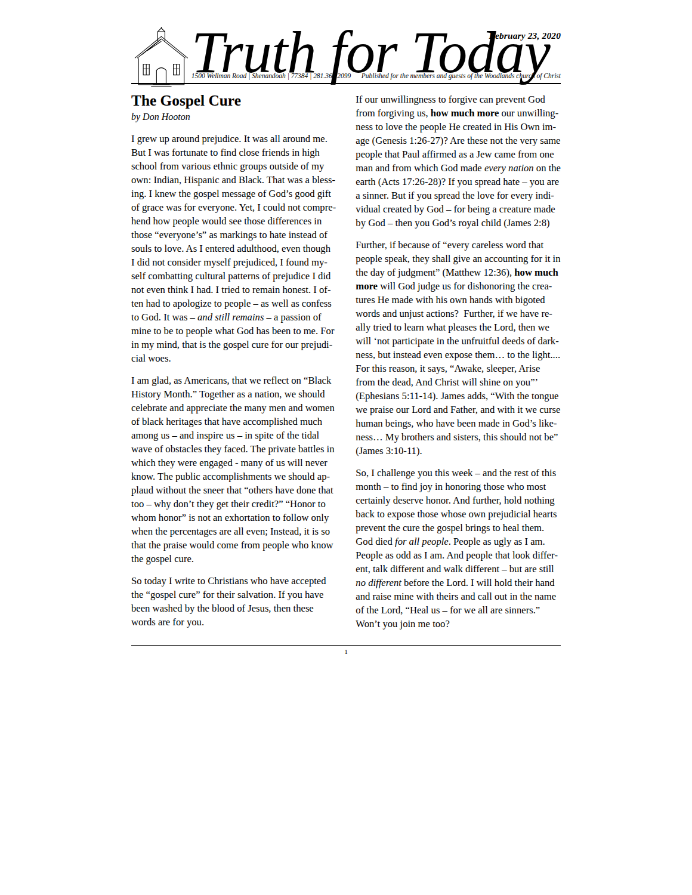February 23, 2020
Truth for Today
1500 Wellman Road | Shenandoah | 77384 | 281.367.2099 Published for the members and guests of the Woodlands church of Christ
The Gospel Cure
by Don Hooton
I grew up around prejudice. It was all around me. But I was fortunate to find close friends in high school from various ethnic groups outside of my own: Indian, Hispanic and Black. That was a blessing. I knew the gospel message of God’s good gift of grace was for everyone. Yet, I could not comprehend how people would see those differences in those “everyone’s” as markings to hate instead of souls to love. As I entered adulthood, even though I did not consider myself prejudiced, I found myself combatting cultural patterns of prejudice I did not even think I had. I tried to remain honest. I often had to apologize to people – as well as confess to God. It was – and still remains – a passion of mine to be to people what God has been to me. For in my mind, that is the gospel cure for our prejudicial woes.
I am glad, as Americans, that we reflect on “Black History Month.” Together as a nation, we should celebrate and appreciate the many men and women of black heritages that have accomplished much among us – and inspire us – in spite of the tidal wave of obstacles they faced. The private battles in which they were engaged - many of us will never know. The public accomplishments we should applaud without the sneer that “others have done that too – why don’t they get their credit?” “Honor to whom honor” is not an exhortation to follow only when the percentages are all even; Instead, it is so that the praise would come from people who know the gospel cure.
So today I write to Christians who have accepted the “gospel cure” for their salvation. If you have been washed by the blood of Jesus, then these words are for you.
If our unwillingness to forgive can prevent God from forgiving us, how much more our unwillingness to love the people He created in His Own image (Genesis 1:26-27)? Are these not the very same people that Paul affirmed as a Jew came from one man and from which God made every nation on the earth (Acts 17:26-28)? If you spread hate – you are a sinner. But if you spread the love for every individual created by God – for being a creature made by God – then you God’s royal child (James 2:8)
Further, if because of “every careless word that people speak, they shall give an accounting for it in the day of judgment” (Matthew 12:36), how much more will God judge us for dishonoring the creatures He made with his own hands with bigoted words and unjust actions? Further, if we have really tried to learn what pleases the Lord, then we will ‘not participate in the unfruitful deeds of darkness, but instead even expose them… to the light.... For this reason, it says, “Awake, sleeper, Arise from the dead, And Christ will shine on you”’ (Ephesians 5:11-14). James adds, “With the tongue we praise our Lord and Father, and with it we curse human beings, who have been made in God’s likeness… My brothers and sisters, this should not be” (James 3:10-11).
So, I challenge you this week – and the rest of this month – to find joy in honoring those who most certainly deserve honor. And further, hold nothing back to expose those whose own prejudicial hearts prevent the cure the gospel brings to heal them. God died for all people. People as ugly as I am. People as odd as I am. And people that look different, talk different and walk different – but are still no different before the Lord. I will hold their hand and raise mine with theirs and call out in the name of the Lord, “Heal us – for we all are sinners.” Won’t you join me too?
1